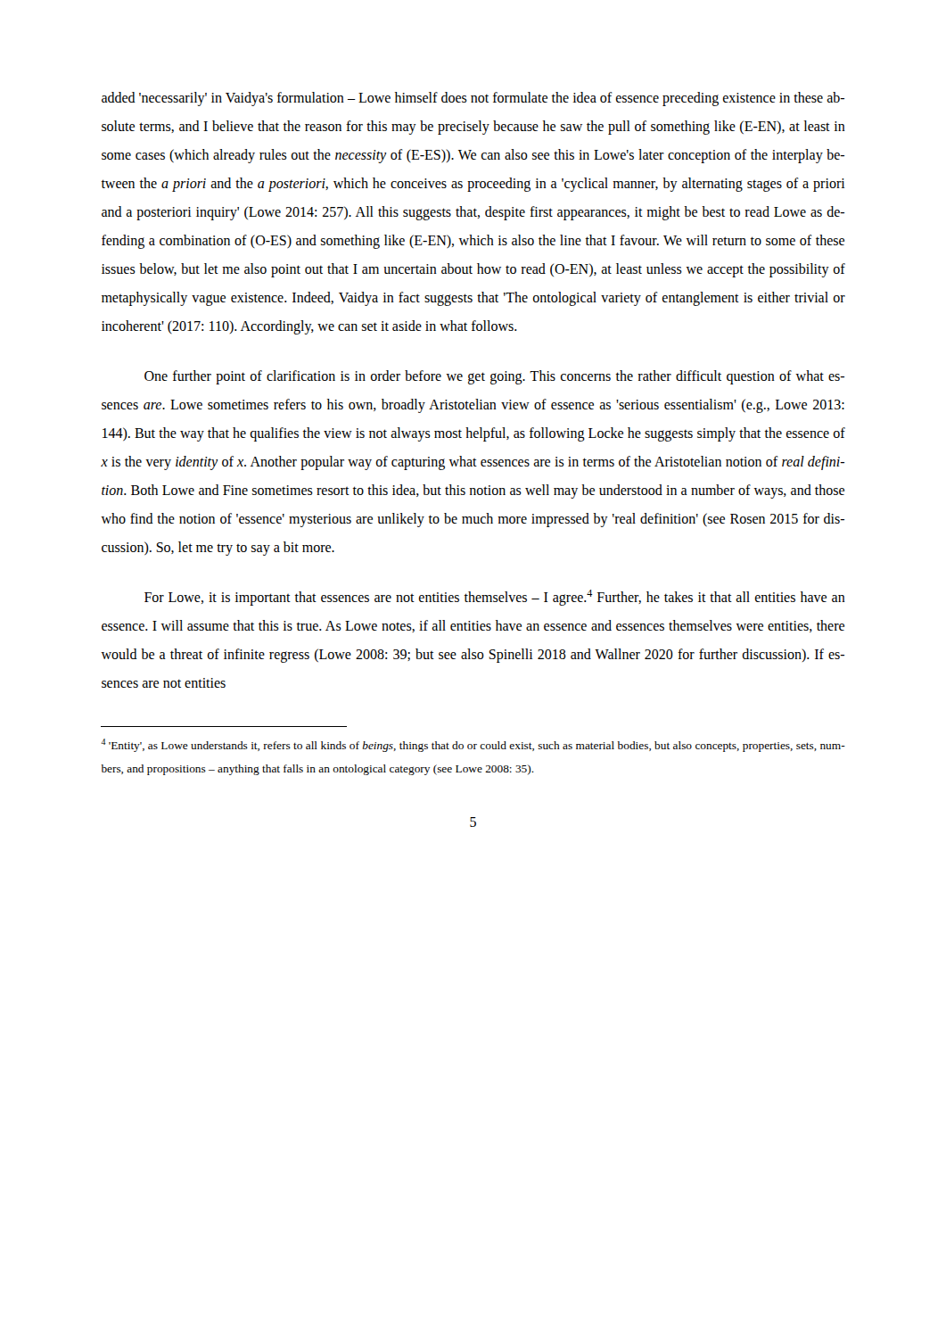added 'necessarily' in Vaidya's formulation – Lowe himself does not formulate the idea of essence preceding existence in these absolute terms, and I believe that the reason for this may be precisely because he saw the pull of something like (E-EN), at least in some cases (which already rules out the necessity of (E-ES)). We can also see this in Lowe's later conception of the interplay between the a priori and the a posteriori, which he conceives as proceeding in a 'cyclical manner, by alternating stages of a priori and a posteriori inquiry' (Lowe 2014: 257). All this suggests that, despite first appearances, it might be best to read Lowe as defending a combination of (O-ES) and something like (E-EN), which is also the line that I favour. We will return to some of these issues below, but let me also point out that I am uncertain about how to read (O-EN), at least unless we accept the possibility of metaphysically vague existence. Indeed, Vaidya in fact suggests that 'The ontological variety of entanglement is either trivial or incoherent' (2017: 110). Accordingly, we can set it aside in what follows.
One further point of clarification is in order before we get going. This concerns the rather difficult question of what essences are. Lowe sometimes refers to his own, broadly Aristotelian view of essence as 'serious essentialism' (e.g., Lowe 2013: 144). But the way that he qualifies the view is not always most helpful, as following Locke he suggests simply that the essence of x is the very identity of x. Another popular way of capturing what essences are is in terms of the Aristotelian notion of real definition. Both Lowe and Fine sometimes resort to this idea, but this notion as well may be understood in a number of ways, and those who find the notion of 'essence' mysterious are unlikely to be much more impressed by 'real definition' (see Rosen 2015 for discussion). So, let me try to say a bit more.
For Lowe, it is important that essences are not entities themselves – I agree.4 Further, he takes it that all entities have an essence. I will assume that this is true. As Lowe notes, if all entities have an essence and essences themselves were entities, there would be a threat of infinite regress (Lowe 2008: 39; but see also Spinelli 2018 and Wallner 2020 for further discussion). If essences are not entities
4 'Entity', as Lowe understands it, refers to all kinds of beings, things that do or could exist, such as material bodies, but also concepts, properties, sets, numbers, and propositions – anything that falls in an ontological category (see Lowe 2008: 35).
5